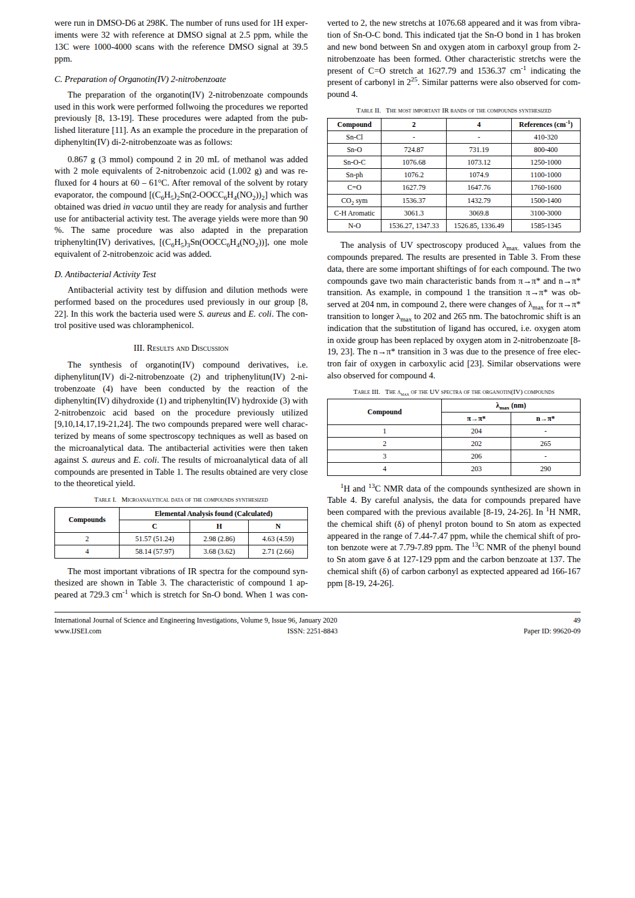were run in DMSO-D6 at 298K. The number of runs used for 1H experiments were 32 with reference at DMSO signal at 2.5 ppm, while the 13C were 1000-4000 scans with the reference DMSO signal at 39.5 ppm.
C. Preparation of Organotin(IV) 2-nitrobenzoate
The preparation of the organotin(IV) 2-nitrobenzoate compounds used in this work were performed follwoing the procedures we reported previously [8, 13-19]. These procedures were adapted from the published literature [11]. As an example the procedure in the preparation of diphenyltin(IV) di-2-nitrobenzoate was as follows:
0.867 g (3 mmol) compound 2 in 20 mL of methanol was added with 2 mole equivalents of 2-nitrobenzoic acid (1.002 g) and was refluxed for 4 hours at 60 – 61°C. After removal of the solvent by rotary evaporator, the compound [(C6H5)2Sn(2-OOCC6H4(NO2))2] which was obtained was dried in vacuo until they are ready for analysis and further use for antibacterial activity test. The average yields were more than 90 %. The same procedure was also adapted in the preparation triphenyltin(IV) derivatives, [(C6H5)3Sn(OOCC6H4(NO2))], one mole equivalent of 2-nitrobenzoic acid was added.
D. Antibacterial Activity Test
Antibacterial activity test by diffusion and dilution methods were performed based on the procedures used previously in our group [8, 22]. In this work the bacteria used were S. aureus and E. coli. The control positive used was chloramphenicol.
III. Results and Discussion
The synthesis of organotin(IV) compound derivatives, i.e. diphenylitun(IV) di-2-nitrobenzoate (2) and triphenylitun(IV) 2-nitrobenzoate (4) have been conducted by the reaction of the diphenyltin(IV) dihydroxide (1) and triphenyltin(IV) hydroxide (3) with 2-nitrobenzoic acid based on the procedure previously utilized [9,10,14,17,19-21,24]. The two compounds prepared were well characterized by means of some spectroscopy techniques as well as based on the microanalytical data. The antibacterial activities were then taken against S. aureus and E. coli. The results of microanalytical data of all compounds are presented in Table 1. The results obtained are very close to the theoretical yield.
Table I. Microanalytical data of the compounds synthesized
| Compounds | Elemental Analysis found (Calculated) |
| --- | --- |
| C | H | N |
| 2 | 51.57 (51.24) | 2.98 (2.86) | 4.63 (4.59) |
| 4 | 58.14 (57.97) | 3.68 (3.62) | 2.71 (2.66) |
The most important vibrations of IR spectra for the compound synthesized are shown in Table 3. The characteristic of compound 1 appeared at 729.3 cm-1 which is stretch for Sn-O bond. When 1 was converted to 2, the new stretchs at 1076.68 appeared and it was from vibration of Sn-O-C bond. This indicated tjat the Sn-O bond in 1 has broken and new bond between Sn and oxygen atom in carboxyl group from 2-nitrobenzoate has been formed. Other characteristic stretchs were the present of C=O stretch at 1627.79 and 1536.37 cm-1 indicating the present of carbonyl in 225. Similar patterns were also observed for compound 4.
Table II. The most important IR bands of the compounds synthesized
| Compound | 2 | 4 | References (cm -1 ) |
| --- | --- | --- | --- |
| Sn-Cl | - | - | 410-320 |
| Sn-O | 724.87 | 731.19 | 800-400 |
| Sn-O-C | 1076.68 | 1073.12 | 1250-1000 |
| Sn-ph | 1076.2 | 1074.9 | 1100-1000 |
| C=O | 1627.79 | 1647.76 | 1760-1600 |
| CO 2 sym | 1536.37 | 1432.79 | 1500-1400 |
| C-H Aromatic | 3061.3 | 3069.8 | 3100-3000 |
| N-O | 1536.27, 1347.33 | 1526.85, 1336.49 | 1585-1345 |
The analysis of UV spectroscopy produced λmax. values from the compounds prepared. The results are presented in Table 3. From these data, there are some important shiftings of for each compound. The two compounds gave two main characteristic bands from π→π* and n→π* transition. As example, in compound 1 the transition π→π* was observed at 204 nm, in compound 2, there were changes of λmax for π→π* transition to longer λmax to 202 and 265 nm. The batochromic shift is an indication that the substitution of ligand has occured, i.e. oxygen atom in oxide group has been replaced by oxygen atom in 2-nitrobenzoate [8-19, 23]. The n→π* transition in 3 was due to the presence of free electron fair of oxygen in carboxylic acid [23]. Similar observations were also observed for compound 4.
Table III. The λ max of the UV spectra of the organotin(IV) compounds
| Compound | λ max (nm) |
| --- | --- |
| π→π* | n→π* |
| 1 | 204 | - |
| 2 | 202 | 265 |
| 3 | 206 | - |
| 4 | 203 | 290 |
1H and 13C NMR data of the compounds synthesized are shown in Table 4. By careful analysis, the data for compounds prepared have been compared with the previous available [8-19, 24-26]. In 1H NMR, the chemical shift (δ) of phenyl proton bound to Sn atom as expected appeared in the range of 7.44-7.47 ppm, while the chemical shift of proton benzote were at 7.79-7.89 ppm. The 13C NMR of the phenyl bound to Sn atom gave δ at 127-129 ppm and the carbon benzoate at 137. The chemical shift (δ) of carbon carbonyl as exptected appeared ad 166-167 ppm [8-19, 24-26].
International Journal of Science and Engineering Investigations, Volume 9, Issue 96, January 2020 49
www.IJSEI.com ISSN: 2251-8843 Paper ID: 99620-09